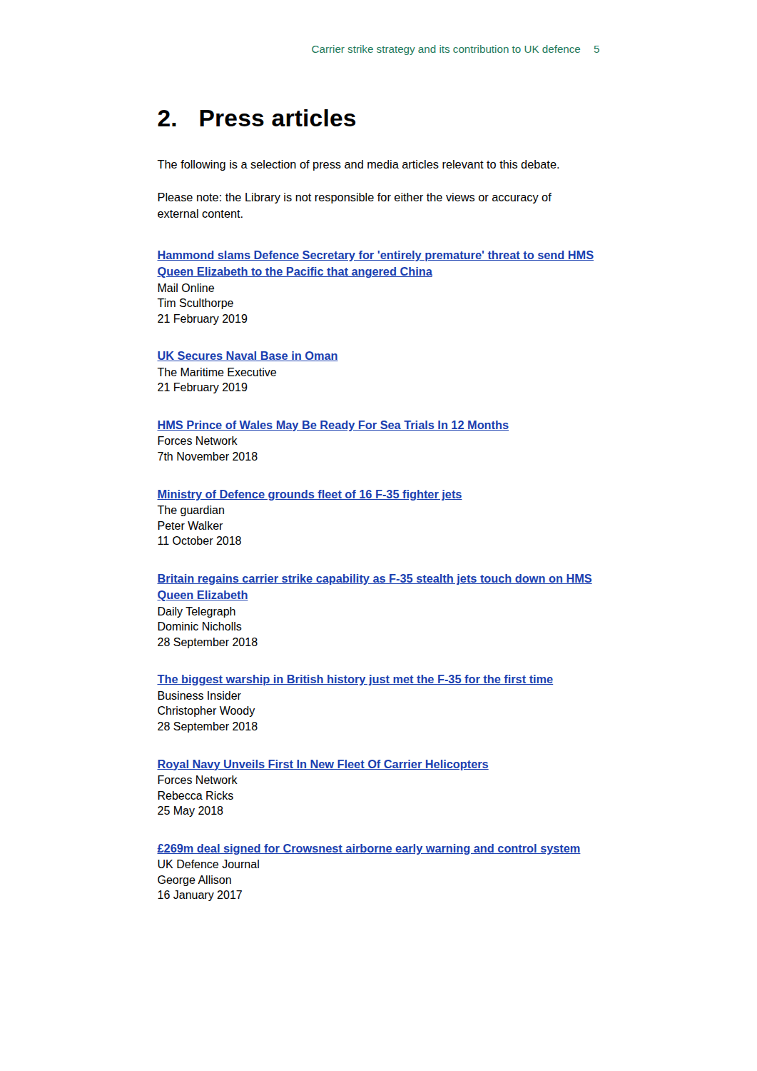Carrier strike strategy and its contribution to UK defence 5
2. Press articles
The following is a selection of press and media articles relevant to this debate.
Please note: the Library is not responsible for either the views or accuracy of external content.
Hammond slams Defence Secretary for 'entirely premature' threat to send HMS Queen Elizabeth to the Pacific that angered China
Mail Online
Tim Sculthorpe
21 February 2019
UK Secures Naval Base in Oman
The Maritime Executive
21 February 2019
HMS Prince of Wales May Be Ready For Sea Trials In 12 Months
Forces Network
7th November 2018
Ministry of Defence grounds fleet of 16 F-35 fighter jets
The guardian
Peter Walker
11 October 2018
Britain regains carrier strike capability as F-35 stealth jets touch down on HMS Queen Elizabeth
Daily Telegraph
Dominic Nicholls
28 September 2018
The biggest warship in British history just met the F-35 for the first time
Business Insider
Christopher Woody
28 September 2018
Royal Navy Unveils First In New Fleet Of Carrier Helicopters
Forces Network
Rebecca Ricks
25 May 2018
£269m deal signed for Crowsnest airborne early warning and control system
UK Defence Journal
George Allison
16 January 2017